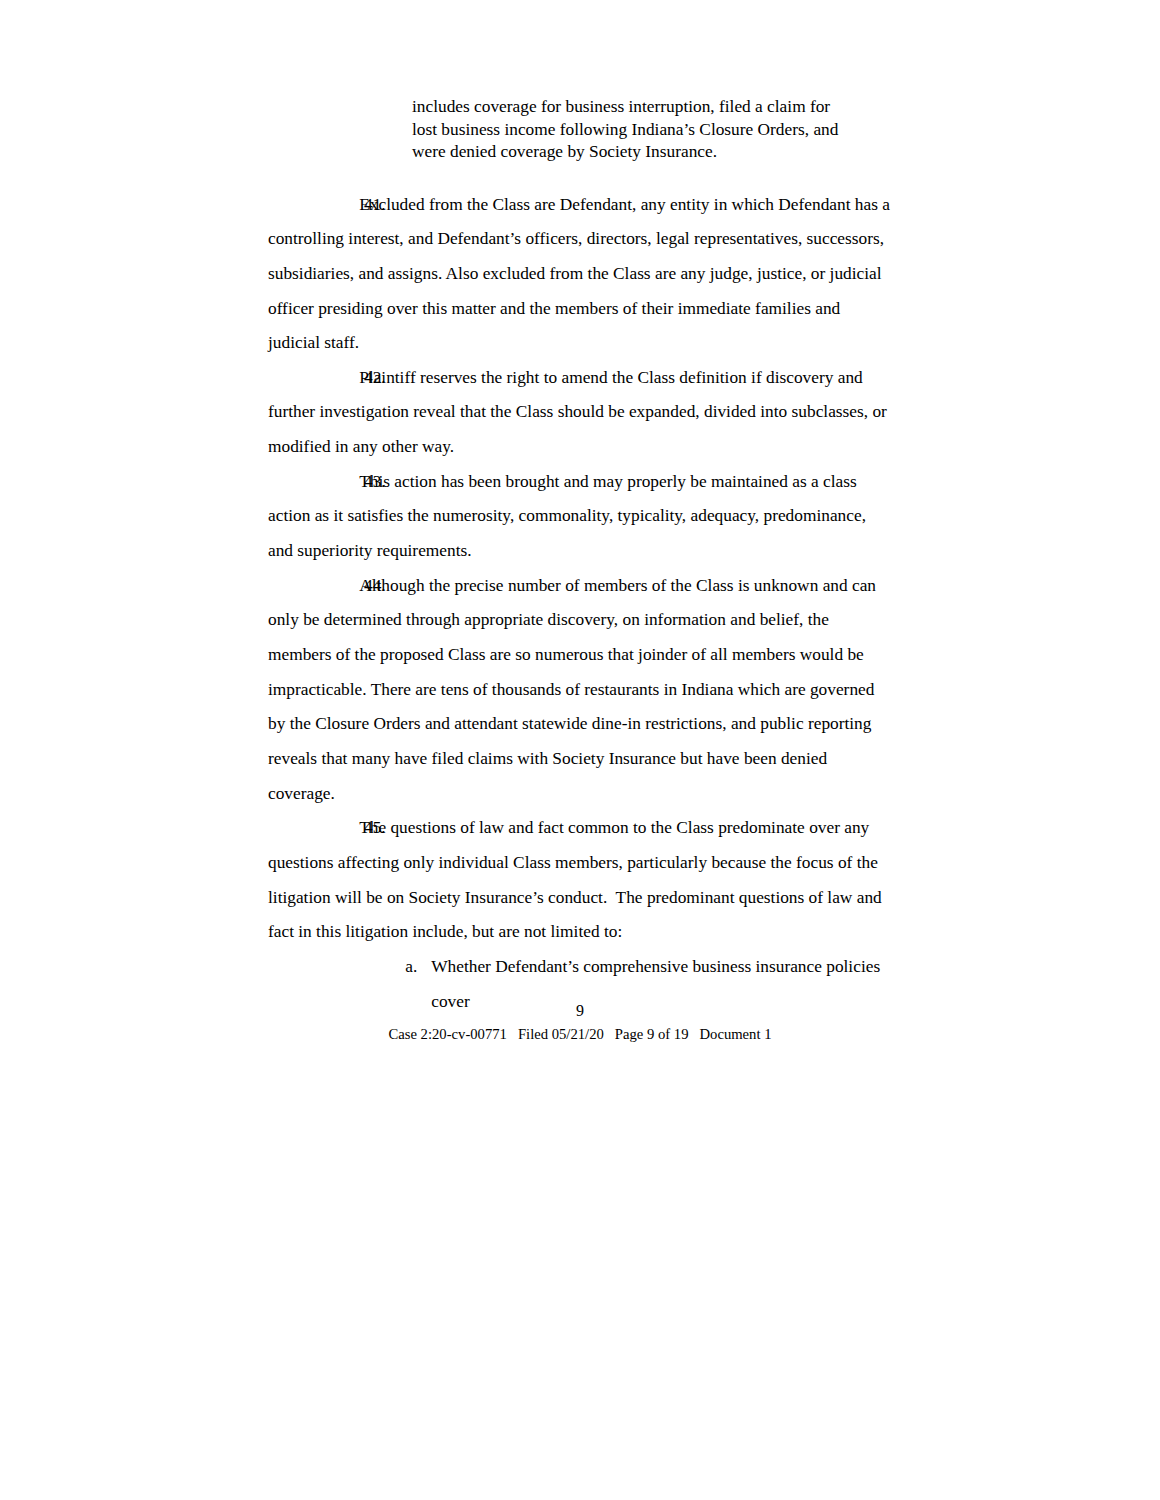includes coverage for business interruption, filed a claim for lost business income following Indiana’s Closure Orders, and were denied coverage by Society Insurance.
41. Excluded from the Class are Defendant, any entity in which Defendant has a controlling interest, and Defendant’s officers, directors, legal representatives, successors, subsidiaries, and assigns. Also excluded from the Class are any judge, justice, or judicial officer presiding over this matter and the members of their immediate families and judicial staff.
42. Plaintiff reserves the right to amend the Class definition if discovery and further investigation reveal that the Class should be expanded, divided into subclasses, or modified in any other way.
43. This action has been brought and may properly be maintained as a class action as it satisfies the numerosity, commonality, typicality, adequacy, predominance, and superiority requirements.
44. Although the precise number of members of the Class is unknown and can only be determined through appropriate discovery, on information and belief, the members of the proposed Class are so numerous that joinder of all members would be impracticable. There are tens of thousands of restaurants in Indiana which are governed by the Closure Orders and attendant statewide dine-in restrictions, and public reporting reveals that many have filed claims with Society Insurance but have been denied coverage.
45. The questions of law and fact common to the Class predominate over any questions affecting only individual Class members, particularly because the focus of the litigation will be on Society Insurance’s conduct. The predominant questions of law and fact in this litigation include, but are not limited to:
Whether Defendant’s comprehensive business insurance policies cover
9
Case 2:20-cv-00771 Filed 05/21/20 Page 9 of 19 Document 1